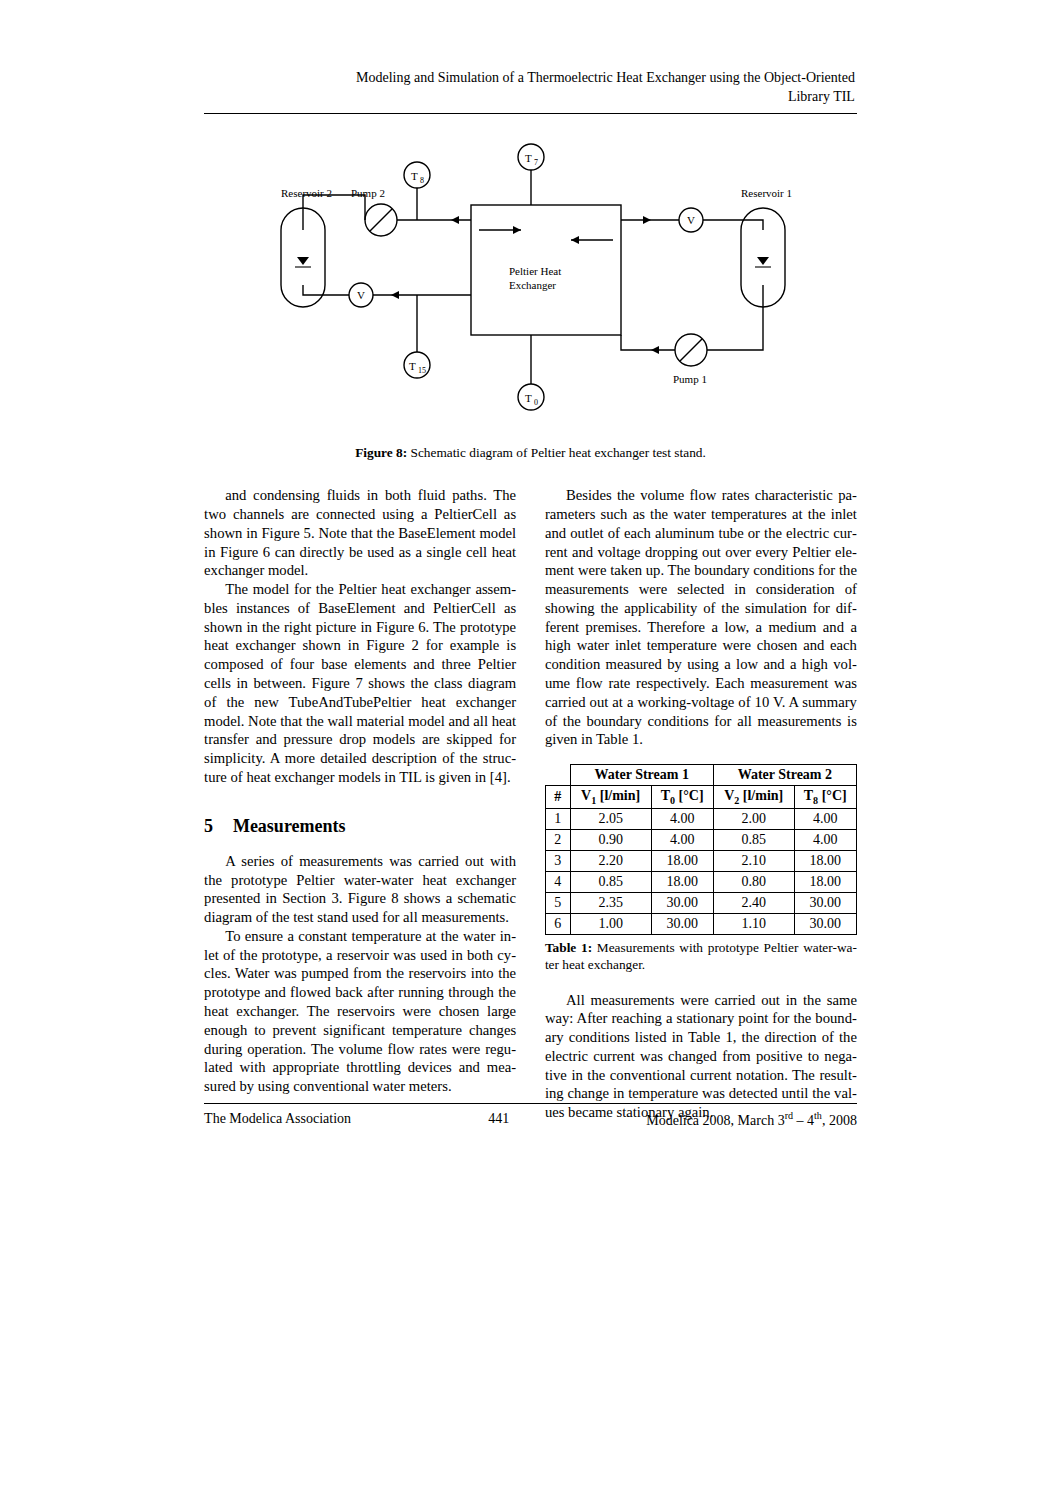Modeling and Simulation of a Thermoelectric Heat Exchanger using the Object-Oriented Library TIL
Reservoir 2 Pump 2 Reservoir 1 Pump 1 Peltier Heat Exchanger V V T 8 T 7 T 15 T 0
Figure 8: Schematic diagram of Peltier heat exchanger test stand.
and condensing fluids in both fluid paths. The two channels are connected using a PeltierCell as shown in Figure 5. Note that the BaseElement model in Figure 6 can directly be used as a single cell heat exchanger model.
The model for the Peltier heat exchanger assembles instances of BaseElement and PeltierCell as shown in the right picture in Figure 6. The prototype heat exchanger shown in Figure 2 for example is composed of four base elements and three Peltier cells in between. Figure 7 shows the class diagram of the new TubeAndTubePeltier heat exchanger model. Note that the wall material model and all heat transfer and pressure drop models are skipped for simplicity. A more detailed description of the structure of heat exchanger models in TIL is given in [4].
5 Measurements
A series of measurements was carried out with the prototype Peltier water-water heat exchanger presented in Section 3. Figure 8 shows a schematic diagram of the test stand used for all measurements.
To ensure a constant temperature at the water inlet of the prototype, a reservoir was used in both cycles. Water was pumped from the reservoirs into the prototype and flowed back after running through the heat exchanger. The reservoirs were chosen large enough to prevent significant temperature changes during operation. The volume flow rates were regulated with appropriate throttling devices and measured by using conventional water meters.
Besides the volume flow rates characteristic parameters such as the water temperatures at the inlet and outlet of each aluminum tube or the electric current and voltage dropping out over every Peltier element were taken up. The boundary conditions for the measurements were selected in consideration of showing the applicability of the simulation for different premises. Therefore a low, a medium and a high water inlet temperature were chosen and each condition measured by using a low and a high volume flow rate respectively. Each measurement was carried out at a working-voltage of 10 V. A summary of the boundary conditions for all measurements is given in Table 1.
| | Water Stream 1 | Water Stream 2 |
| --- | --- | --- |
| # | V 1 [l/min] | T 0 [°C] | V 2 [l/min] | T 8 [°C] |
| 1 | 2.05 | 4.00 | 2.00 | 4.00 |
| 2 | 0.90 | 4.00 | 0.85 | 4.00 |
| 3 | 2.20 | 18.00 | 2.10 | 18.00 |
| 4 | 0.85 | 18.00 | 0.80 | 18.00 |
| 5 | 2.35 | 30.00 | 2.40 | 30.00 |
| 6 | 1.00 | 30.00 | 1.10 | 30.00 |
Table 1: Measurements with prototype Peltier water-water heat exchanger.
All measurements were carried out in the same way: After reaching a stationary point for the boundary conditions listed in Table 1, the direction of the electric current was changed from positive to negative in the conventional current notation. The resulting change in temperature was detected until the values became stationary again.
The Modelica Association
441
Modelica 2008, March 3rd – 4th, 2008